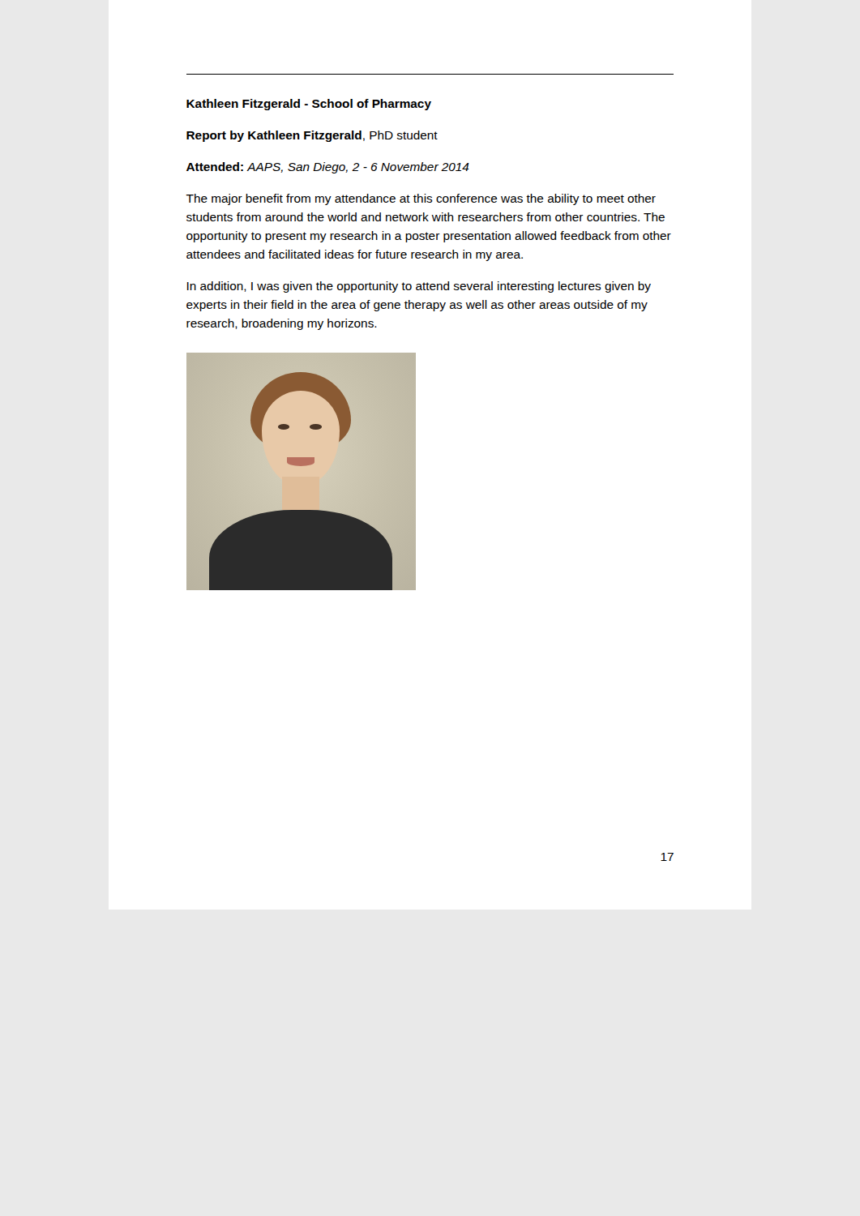Kathleen Fitzgerald - School of Pharmacy
Report by Kathleen Fitzgerald, PhD student
Attended: AAPS, San Diego, 2 - 6 November 2014
The major benefit from my attendance at this conference was the ability to meet other students from around the world and network with researchers from other countries. The opportunity to present my research in a poster presentation allowed feedback from other attendees and facilitated ideas for future research in my area.
In addition, I was given the opportunity to attend several interesting lectures given by experts in their field in the area of gene therapy as well as other areas outside of my research, broadening my horizons.
17